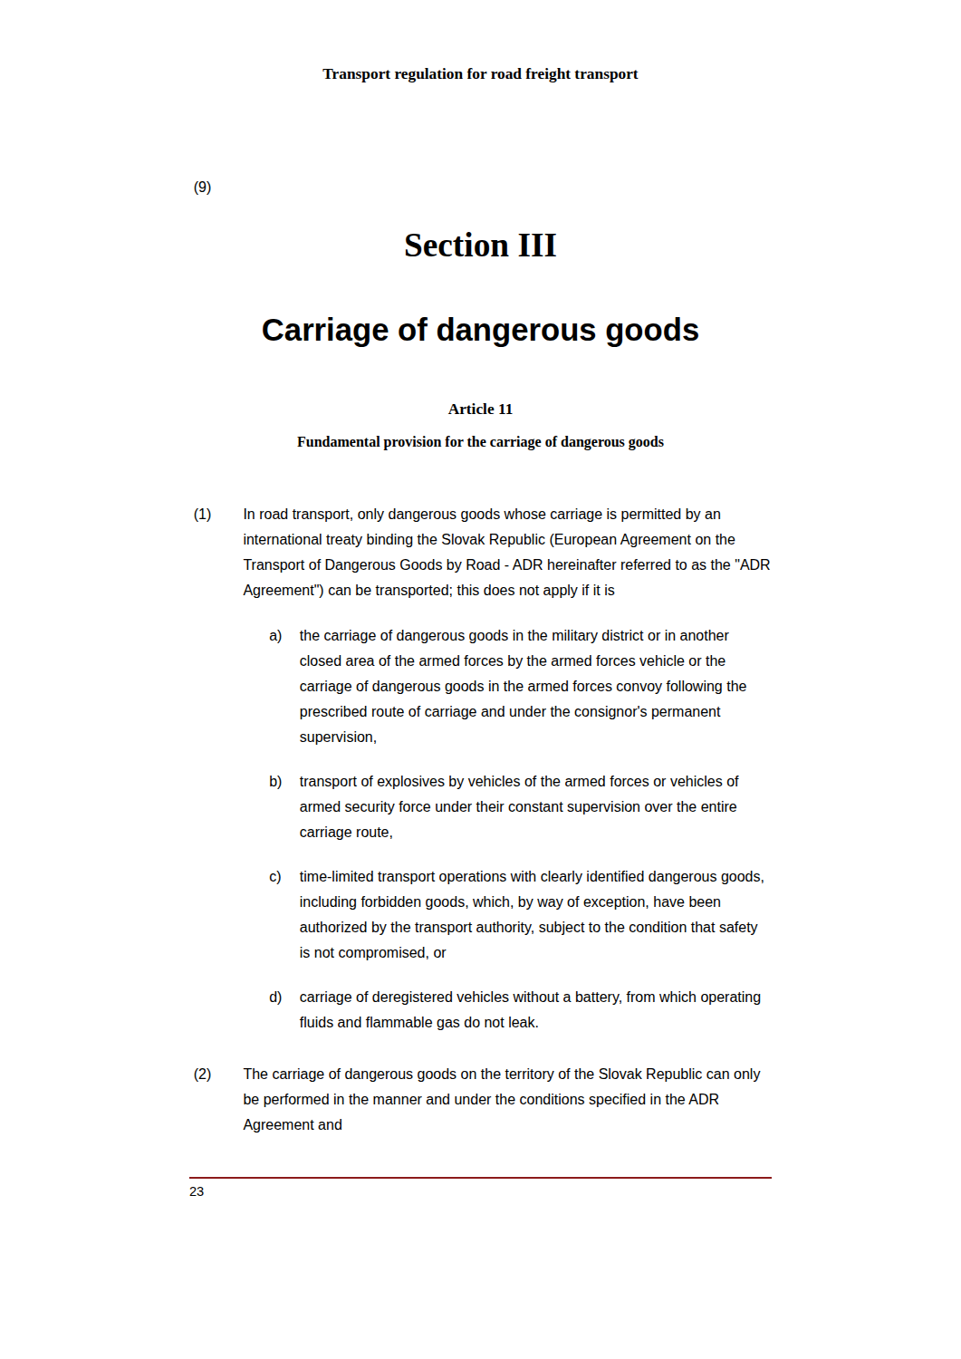Transport regulation for road freight transport
(9)
Section III
Carriage of dangerous goods
Article 11
Fundamental provision for the carriage of dangerous goods
In road transport, only dangerous goods whose carriage is permitted by an international treaty binding the Slovak Republic (European Agreement on the Transport of Dangerous Goods by Road - ADR hereinafter referred to as the "ADR Agreement") can be transported; this does not apply if it is
the carriage of dangerous goods in the military district or in another closed area of the armed forces by the armed forces vehicle or the carriage of dangerous goods in the armed forces convoy following the prescribed route of carriage and under the consignor's permanent supervision,
transport of explosives by vehicles of the armed forces or vehicles of armed security force under their constant supervision over the entire carriage route,
time-limited transport operations with clearly identified dangerous goods, including forbidden goods, which, by way of exception, have been authorized by the transport authority, subject to the condition that safety is not compromised, or
carriage of deregistered vehicles without a battery, from which operating fluids and flammable gas do not leak.
The carriage of dangerous goods on the territory of the Slovak Republic can only be performed in the manner and under the conditions specified in the ADR Agreement and
23